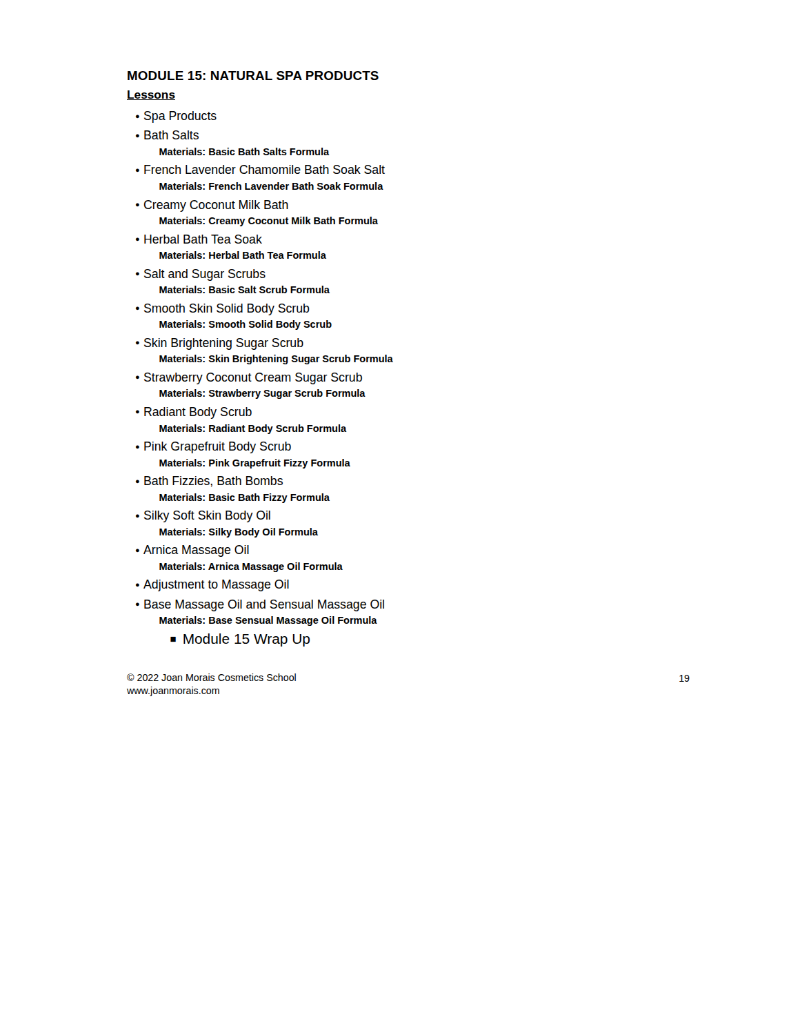MODULE 15: NATURAL SPA PRODUCTS
Lessons
Spa Products
Bath Salts
Materials: Basic Bath Salts Formula
French Lavender Chamomile Bath Soak Salt
Materials: French Lavender Bath Soak Formula
Creamy Coconut Milk Bath
Materials: Creamy Coconut Milk Bath Formula
Herbal Bath Tea Soak
Materials: Herbal Bath Tea Formula
Salt and Sugar Scrubs
Materials: Basic Salt Scrub Formula
Smooth Skin Solid Body Scrub
Materials: Smooth Solid Body Scrub
Skin Brightening Sugar Scrub
Materials: Skin Brightening Sugar Scrub Formula
Strawberry Coconut Cream Sugar Scrub
Materials: Strawberry Sugar Scrub Formula
Radiant Body Scrub
Materials: Radiant Body Scrub Formula
Pink Grapefruit Body Scrub
Materials: Pink Grapefruit Fizzy Formula
Bath Fizzies, Bath Bombs
Materials: Basic Bath Fizzy Formula
Silky Soft Skin Body Oil
Materials: Silky Body Oil Formula
Arnica Massage Oil
Materials: Arnica Massage Oil Formula
Adjustment to Massage Oil
Base Massage Oil and Sensual Massage Oil
Materials: Base Sensual Massage Oil Formula
Module 15 Wrap Up
© 2022 Joan Morais Cosmetics School
www.joanmorais.com
19